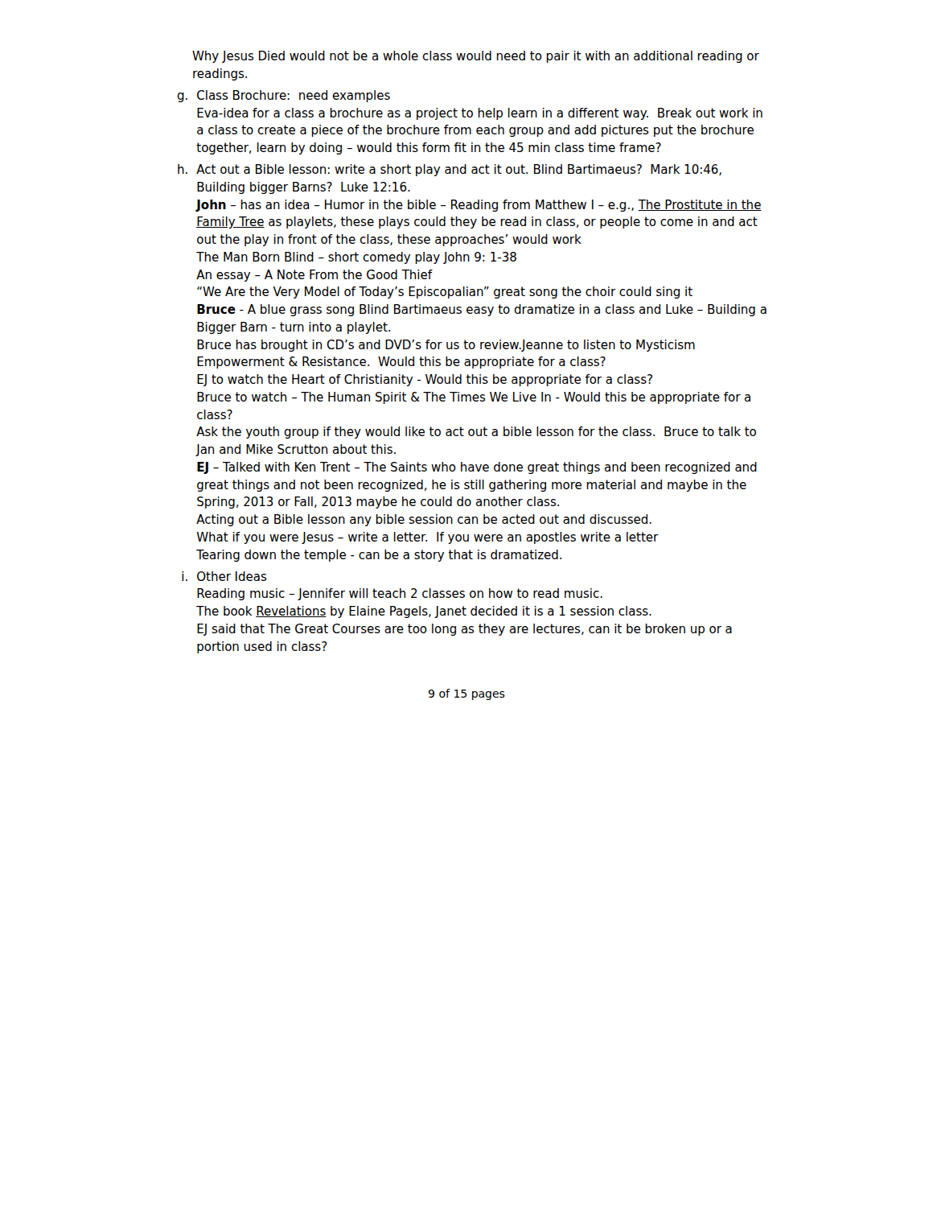Why Jesus Died would not be a whole class would need to pair it with an additional reading or readings.
Class Brochure: need examples
Eva-idea for a class a brochure as a project to help learn in a different way. Break out work in a class to create a piece of the brochure from each group and add pictures put the brochure together, learn by doing – would this form fit in the 45 min class time frame?
Act out a Bible lesson: write a short play and act it out. Blind Bartimaeus? Mark 10:46, Building bigger Barns? Luke 12:16.
John – has an idea – Humor in the bible – Reading from Matthew I – e.g., The Prostitute in the Family Tree as playlets, these plays could they be read in class, or people to come in and act out the play in front of the class, these approaches’ would work
The Man Born Blind – short comedy play John 9: 1-38
An essay – A Note From the Good Thief
“We Are the Very Model of Today’s Episcopalian” great song the choir could sing it
Bruce - A blue grass song Blind Bartimaeus easy to dramatize in a class and Luke – Building a Bigger Barn - turn into a playlet.
Bruce has brought in CD’s and DVD’s for us to review.Jeanne to listen to Mysticism Empowerment & Resistance. Would this be appropriate for a class?
EJ to watch the Heart of Christianity - Would this be appropriate for a class?
Bruce to watch – The Human Spirit & The Times We Live In - Would this be appropriate for a class?
Ask the youth group if they would like to act out a bible lesson for the class. Bruce to talk to Jan and Mike Scrutton about this.
EJ – Talked with Ken Trent – The Saints who have done great things and been recognized and great things and not been recognized, he is still gathering more material and maybe in the Spring, 2013 or Fall, 2013 maybe he could do another class.
Acting out a Bible lesson any bible session can be acted out and discussed.
What if you were Jesus – write a letter. If you were an apostles write a letter
Tearing down the temple - can be a story that is dramatized.
Other Ideas
Reading music – Jennifer will teach 2 classes on how to read music.
The book Revelations by Elaine Pagels, Janet decided it is a 1 session class.
EJ said that The Great Courses are too long as they are lectures, can it be broken up or a portion used in class?
9 of 15 pages